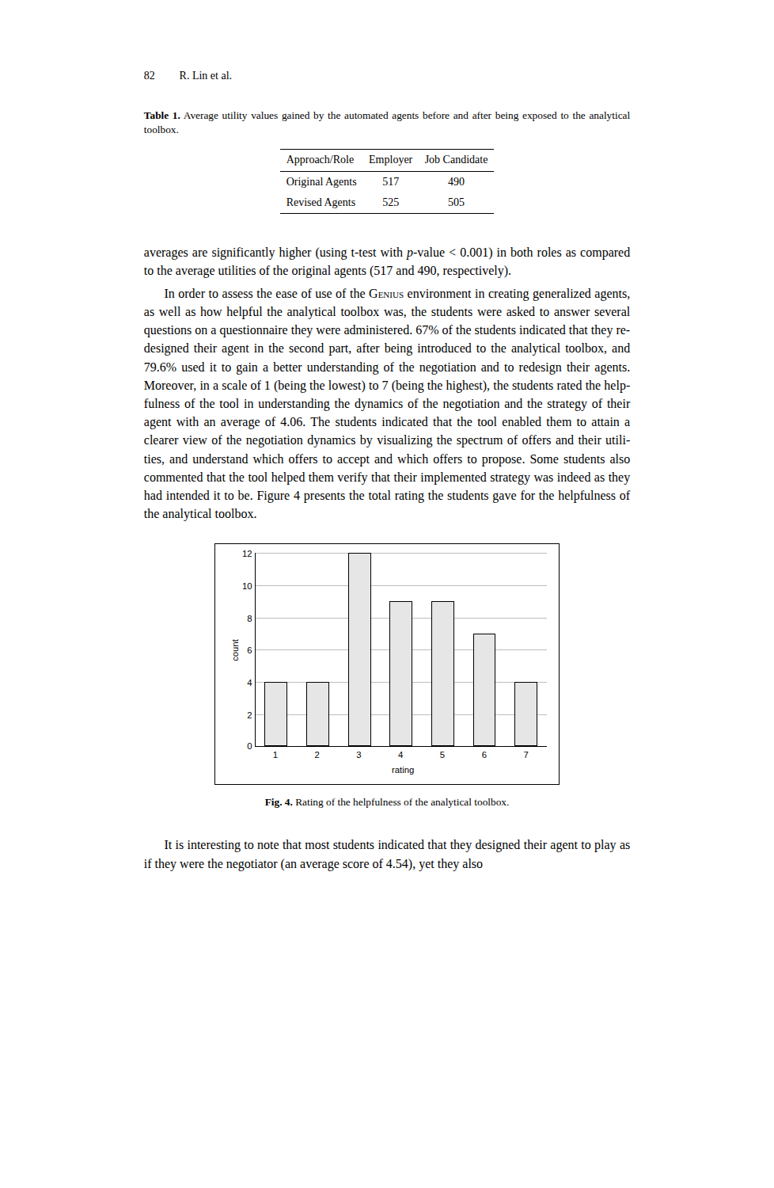82 R. Lin et al.
Table 1. Average utility values gained by the automated agents before and after being exposed to the analytical toolbox.
| Approach/Role | Employer | Job Candidate |
| --- | --- | --- |
| Original Agents | 517 | 490 |
| Revised Agents | 525 | 505 |
averages are significantly higher (using t-test with p-value < 0.001) in both roles as compared to the average utilities of the original agents (517 and 490, respectively).
In order to assess the ease of use of the Genius environment in creating generalized agents, as well as how helpful the analytical toolbox was, the students were asked to answer several questions on a questionnaire they were administered. 67% of the students indicated that they re-designed their agent in the second part, after being introduced to the analytical toolbox, and 79.6% used it to gain a better understanding of the negotiation and to redesign their agents. Moreover, in a scale of 1 (being the lowest) to 7 (being the highest), the students rated the helpfulness of the tool in understanding the dynamics of the negotiation and the strategy of their agent with an average of 4.06. The students indicated that the tool enabled them to attain a clearer view of the negotiation dynamics by visualizing the spectrum of offers and their utilities, and understand which offers to accept and which offers to propose. Some students also commented that the tool helped them verify that their implemented strategy was indeed as they had intended it to be. Figure 4 presents the total rating the students gave for the helpfulness of the analytical toolbox.
count
12
10
8
6
4
2
0
1234567
rating
Fig. 4. Rating of the helpfulness of the analytical toolbox.
It is interesting to note that most students indicated that they designed their agent to play as if they were the negotiator (an average score of 4.54), yet they also